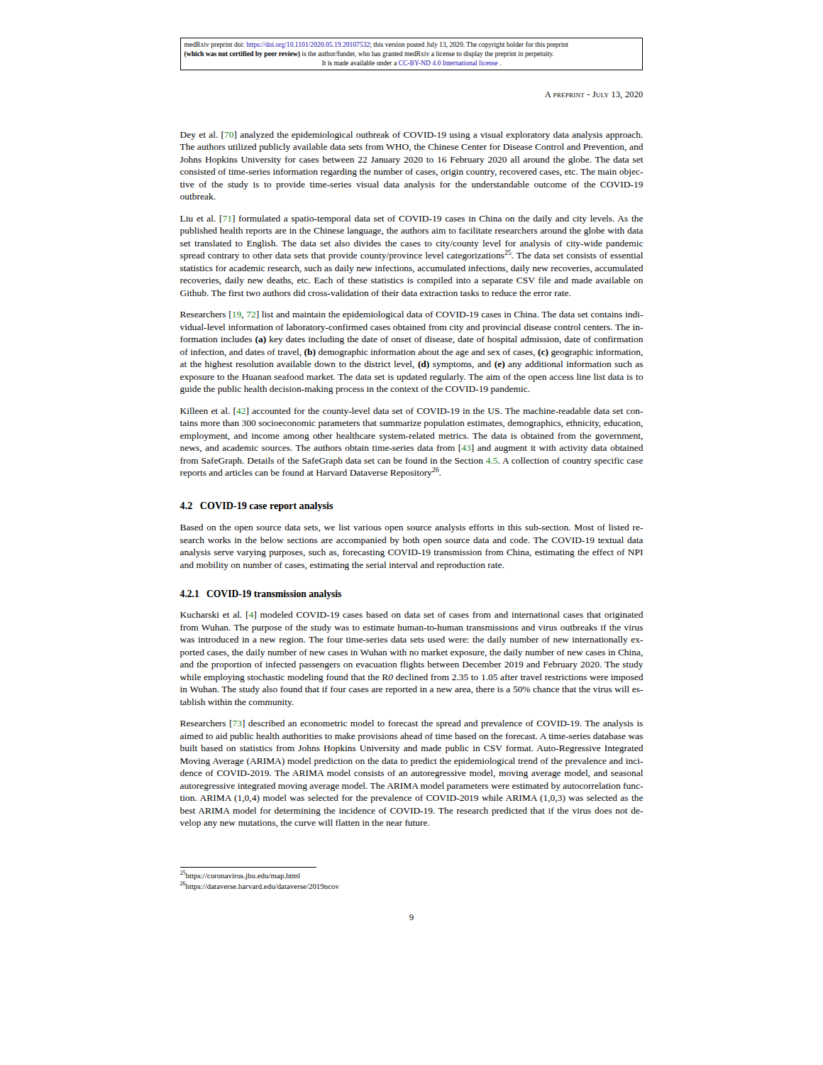medRxiv preprint doi: https://doi.org/10.1101/2020.05.19.20107532; this version posted July 13, 2020. The copyright holder for this preprint
(which was not certified by peer review) is the author/funder, who has granted medRxiv a license to display the preprint in perpetuity.
It is made available under a CC-BY-ND 4.0 International license .
A preprint - July 13, 2020
Dey et al. [70] analyzed the epidemiological outbreak of COVID-19 using a visual exploratory data analysis approach. The authors utilized publicly available data sets from WHO, the Chinese Center for Disease Control and Prevention, and Johns Hopkins University for cases between 22 January 2020 to 16 February 2020 all around the globe. The data set consisted of time-series information regarding the number of cases, origin country, recovered cases, etc. The main objective of the study is to provide time-series visual data analysis for the understandable outcome of the COVID-19 outbreak.
Liu et al. [71] formulated a spatio-temporal data set of COVID-19 cases in China on the daily and city levels. As the published health reports are in the Chinese language, the authors aim to facilitate researchers around the globe with data set translated to English. The data set also divides the cases to city/county level for analysis of city-wide pandemic spread contrary to other data sets that provide county/province level categorizations25. The data set consists of essential statistics for academic research, such as daily new infections, accumulated infections, daily new recoveries, accumulated recoveries, daily new deaths, etc. Each of these statistics is compiled into a separate CSV file and made available on Github. The first two authors did cross-validation of their data extraction tasks to reduce the error rate.
Researchers [19, 72] list and maintain the epidemiological data of COVID-19 cases in China. The data set contains individual-level information of laboratory-confirmed cases obtained from city and provincial disease control centers. The information includes (a) key dates including the date of onset of disease, date of hospital admission, date of confirmation of infection, and dates of travel, (b) demographic information about the age and sex of cases, (c) geographic information, at the highest resolution available down to the district level, (d) symptoms, and (e) any additional information such as exposure to the Huanan seafood market. The data set is updated regularly. The aim of the open access line list data is to guide the public health decision-making process in the context of the COVID-19 pandemic.
Killeen et al. [42] accounted for the county-level data set of COVID-19 in the US. The machine-readable data set contains more than 300 socioeconomic parameters that summarize population estimates, demographics, ethnicity, education, employment, and income among other healthcare system-related metrics. The data is obtained from the government, news, and academic sources. The authors obtain time-series data from [43] and augment it with activity data obtained from SafeGraph. Details of the SafeGraph data set can be found in the Section 4.5. A collection of country specific case reports and articles can be found at Harvard Dataverse Repository26.
4.2 COVID-19 case report analysis
Based on the open source data sets, we list various open source analysis efforts in this sub-section. Most of listed research works in the below sections are accompanied by both open source data and code. The COVID-19 textual data analysis serve varying purposes, such as, forecasting COVID-19 transmission from China, estimating the effect of NPI and mobility on number of cases, estimating the serial interval and reproduction rate.
4.2.1 COVID-19 transmission analysis
Kucharski et al. [4] modeled COVID-19 cases based on data set of cases from and international cases that originated from Wuhan. The purpose of the study was to estimate human-to-human transmissions and virus outbreaks if the virus was introduced in a new region. The four time-series data sets used were: the daily number of new internationally exported cases, the daily number of new cases in Wuhan with no market exposure, the daily number of new cases in China, and the proportion of infected passengers on evacuation flights between December 2019 and February 2020. The study while employing stochastic modeling found that the R0 declined from 2.35 to 1.05 after travel restrictions were imposed in Wuhan. The study also found that if four cases are reported in a new area, there is a 50% chance that the virus will establish within the community.
Researchers [73] described an econometric model to forecast the spread and prevalence of COVID-19. The analysis is aimed to aid public health authorities to make provisions ahead of time based on the forecast. A time-series database was built based on statistics from Johns Hopkins University and made public in CSV format. Auto-Regressive Integrated Moving Average (ARIMA) model prediction on the data to predict the epidemiological trend of the prevalence and incidence of COVID-2019. The ARIMA model consists of an autoregressive model, moving average model, and seasonal autoregressive integrated moving average model. The ARIMA model parameters were estimated by autocorrelation function. ARIMA (1,0,4) model was selected for the prevalence of COVID-2019 while ARIMA (1,0,3) was selected as the best ARIMA model for determining the incidence of COVID-19. The research predicted that if the virus does not develop any new mutations, the curve will flatten in the near future.
25https://coronavirus.jhu.edu/map.html
26https://dataverse.harvard.edu/dataverse/2019ncov
9